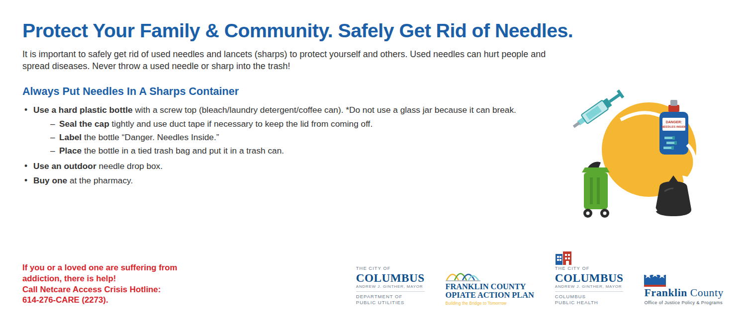Protect Your Family & Community. Safely Get Rid of Needles.
It is important to safely get rid of used needles and lancets (sharps) to protect yourself and others. Used needles can hurt people and spread diseases. Never throw a used needle or sharp into the trash!
Always Put Needles In A Sharps Container
Use a hard plastic bottle with a screw top (bleach/laundry detergent/coffee can). *Do not use a glass jar because it can break.
Seal the cap tightly and use duct tape if necessary to keep the lid from coming off.
Label the bottle “Danger. Needles Inside.”
Place the bottle in a tied trash bag and put it in a trash can.
Use an outdoor needle drop box.
Buy one at the pharmacy.
DANGER: NEEDLES INSIDE
If you or a loved one are suffering from addiction, there is help!
Call Netcare Access Crisis Hotline:
614-276-CARE (2273).
THE CITY OF
COLUMBUS
ANDREW J. GINTHER, MAYOR
DEPARTMENT OF
PUBLIC UTILITIES
FRANKLIN COUNTY
OPIATE ACTION PLAN
Building the Bridge to Tomorrow
THE CITY OF
COLUMBUS
ANDREW J. GINTHER, MAYOR
COLUMBUS
PUBLIC HEALTH
Franklin County
Office of Justice Policy & Programs